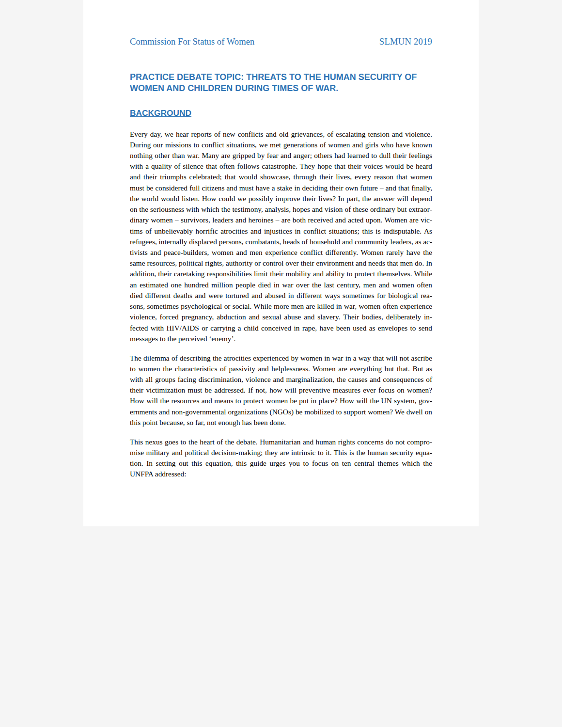Commission For Status of Women SLMUN 2019
Practice Debate Topic: Threats to the Human Security of Women and Children During Times of War.
Background
Every day, we hear reports of new conflicts and old grievances, of escalating tension and violence. During our missions to conflict situations, we met generations of women and girls who have known nothing other than war. Many are gripped by fear and anger; others had learned to dull their feelings with a quality of silence that often follows catastrophe. They hope that their voices would be heard and their triumphs celebrated; that would showcase, through their lives, every reason that women must be considered full citizens and must have a stake in deciding their own future – and that finally, the world would listen. How could we possibly improve their lives? In part, the answer will depend on the seriousness with which the testimony, analysis, hopes and vision of these ordinary but extraordinary women – survivors, leaders and heroines – are both received and acted upon. Women are victims of unbelievably horrific atrocities and injustices in conflict situations; this is indisputable. As refugees, internally displaced persons, combatants, heads of household and community leaders, as activists and peace-builders, women and men experience conflict differently. Women rarely have the same resources, political rights, authority or control over their environment and needs that men do. In addition, their caretaking responsibilities limit their mobility and ability to protect themselves. While an estimated one hundred million people died in war over the last century, men and women often died different deaths and were tortured and abused in different ways sometimes for biological reasons, sometimes psychological or social. While more men are killed in war, women often experience violence, forced pregnancy, abduction and sexual abuse and slavery. Their bodies, deliberately infected with HIV/AIDS or carrying a child conceived in rape, have been used as envelopes to send messages to the perceived ‘enemy’.
The dilemma of describing the atrocities experienced by women in war in a way that will not ascribe to women the characteristics of passivity and helplessness. Women are everything but that. But as with all groups facing discrimination, violence and marginalization, the causes and consequences of their victimization must be addressed. If not, how will preventive measures ever focus on women? How will the resources and means to protect women be put in place? How will the UN system, governments and non-governmental organizations (NGOs) be mobilized to support women? We dwell on this point because, so far, not enough has been done.
This nexus goes to the heart of the debate. Humanitarian and human rights concerns do not compromise military and political decision-making; they are intrinsic to it. This is the human security equation. In setting out this equation, this guide urges you to focus on ten central themes which the UNFPA addressed: